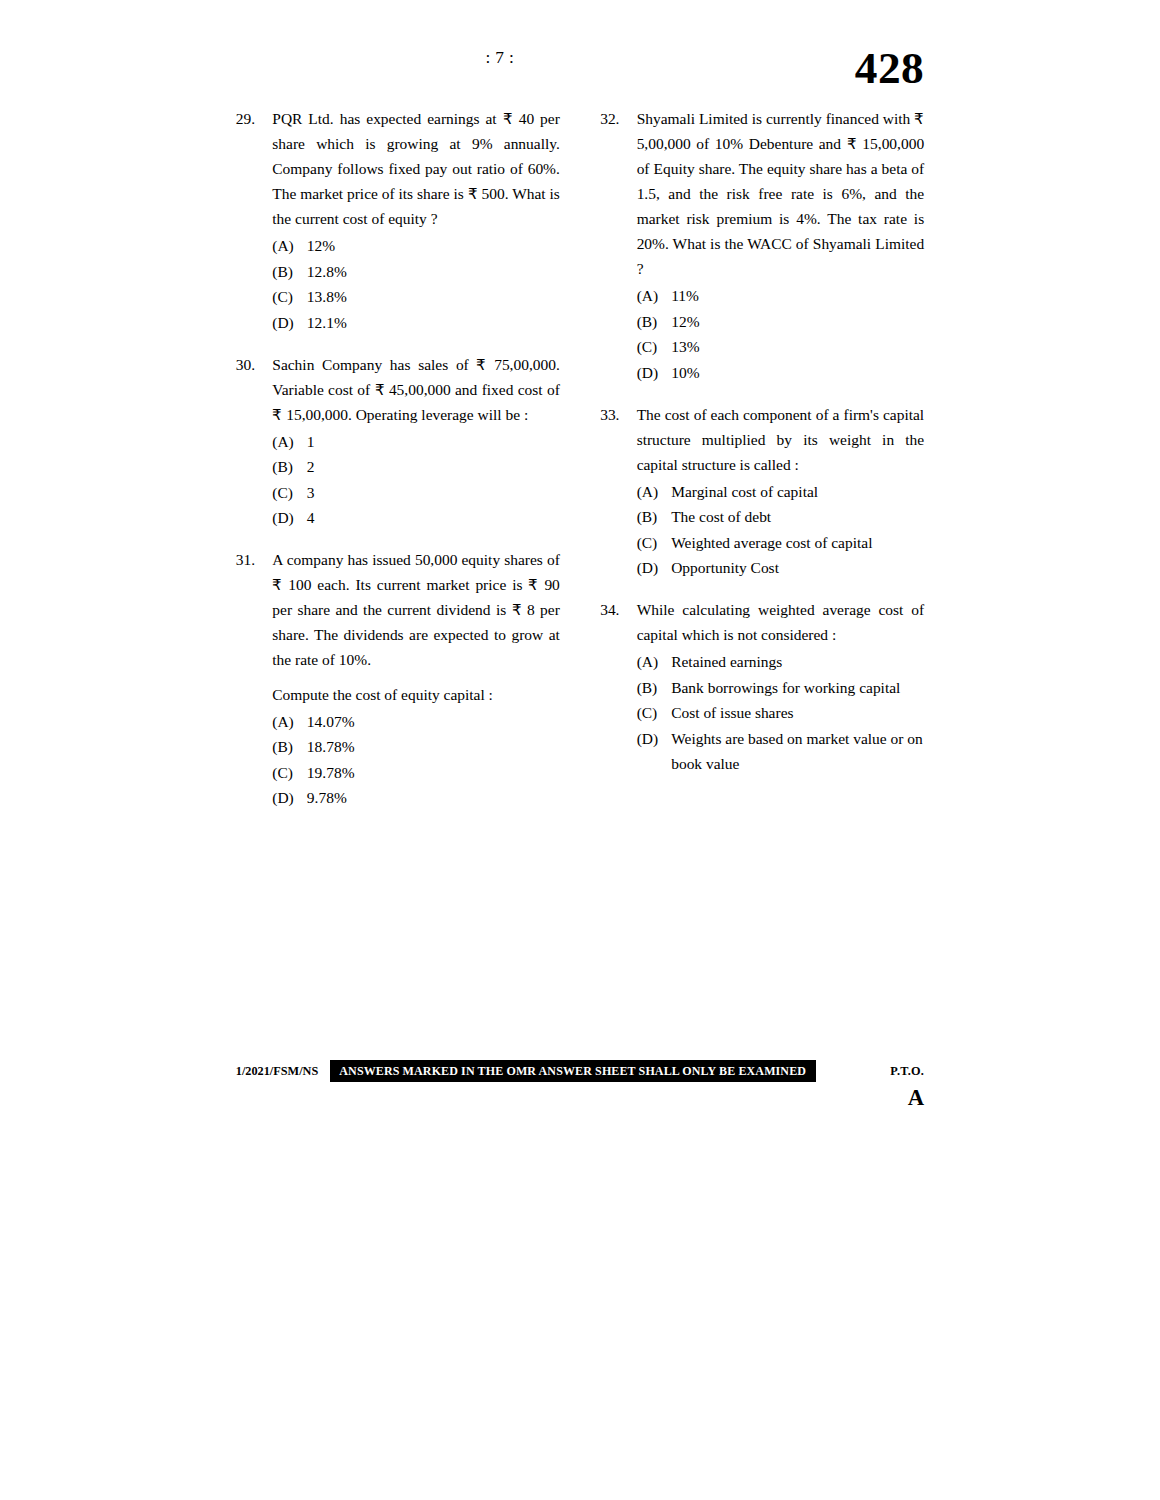: 7 :
428
29.
PQR Ltd. has expected earnings at ₹ 40 per share which is growing at 9% annually. Company follows fixed pay out ratio of 60%. The market price of its share is ₹ 500. What is the current cost of equity ?
(A) 12%
(B) 12.8%
(C) 13.8%
(D) 12.1%
30.
Sachin Company has sales of ₹ 75,00,000. Variable cost of ₹ 45,00,000 and fixed cost of ₹ 15,00,000. Operating leverage will be :
(A) 1
(B) 2
(C) 3
(D) 4
31.
A company has issued 50,000 equity shares of ₹ 100 each. Its current market price is ₹ 90 per share and the current dividend is ₹ 8 per share. The dividends are expected to grow at the rate of 10%.
Compute the cost of equity capital :
(A) 14.07%
(B) 18.78%
(C) 19.78%
(D) 9.78%
32.
Shyamali Limited is currently financed with ₹ 5,00,000 of 10% Debenture and ₹ 15,00,000 of Equity share. The equity share has a beta of 1.5, and the risk free rate is 6%, and the market risk premium is 4%. The tax rate is 20%. What is the WACC of Shyamali Limited ?
(A) 11%
(B) 12%
(C) 13%
(D) 10%
33.
The cost of each component of a firm's capital structure multiplied by its weight in the capital structure is called :
(A) Marginal cost of capital
(B) The cost of debt
(C) Weighted average cost of capital
(D) Opportunity Cost
34.
While calculating weighted average cost of capital which is not considered :
(A) Retained earnings
(B) Bank borrowings for working capital
(C) Cost of issue shares
(D) Weights are based on market value or on book value
1/2021/FSM/NS
ANSWERS MARKED IN THE OMR ANSWER SHEET SHALL ONLY BE EXAMINED
P.T.O.
A